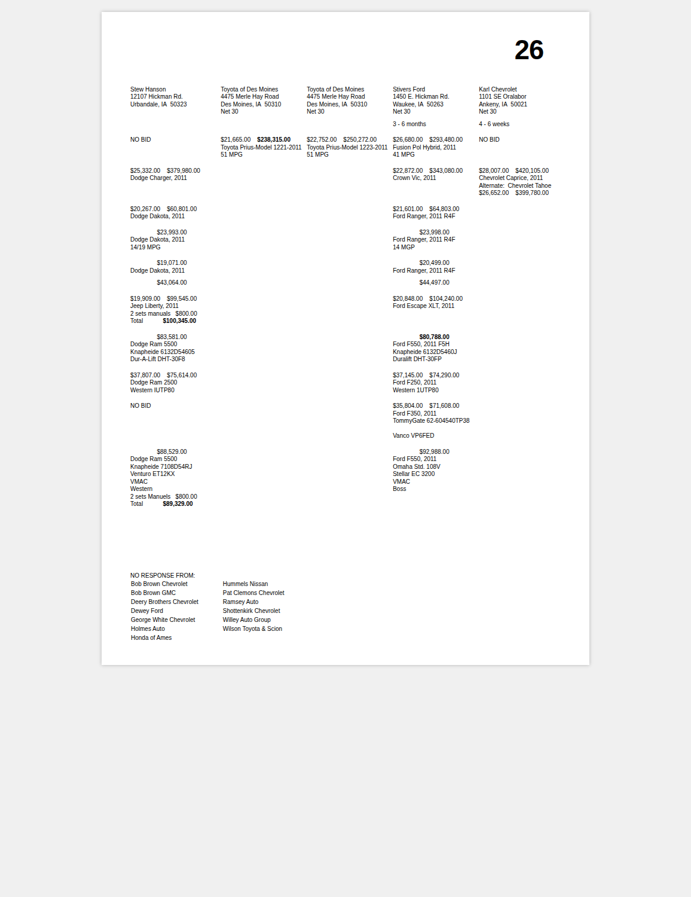26
| Stew Hanson 12107 Hickman Rd. Urbandale, IA 50323 | Toyota of Des Moines 4475 Merle Hay Road Des Moines, IA 50310 Net 30 | Toyota of Des Moines 4475 Merle Hay Road Des Moines, IA 50310 Net 30 | Stivers Ford 1450 E. Hickman Rd. Waukee, IA 50263 Net 30 | Karl Chevrolet 1101 SE Oralabor Ankeny, IA 50021 Net 30 |
| | | | 3 - 6 months | 4 - 6 weeks |
| NO BID | $21,665.00 $238,315.00 Toyota Prius-Model 1221-2011 51 MPG | $22,752.00 $250,272.00 Toyota Prius-Model 1223-2011 51 MPG | $26,680.00 $293,480.00 Fusion Pol Hybrid, 2011 41 MPG | NO BID |
| $25,332.00 $379,980.00 Dodge Charger, 2011 | | | $22,872.00 $343,080.00 Crown Vic, 2011 | $28,007.00 $420,105.00 Chevrolet Caprice, 2011 Alternate: Chevrolet Tahoe $26,652.00 $399,780.00 |
| $20,267.00 $60,801.00 Dodge Dakota, 2011 | | | $21,601.00 $64,803.00 Ford Ranger, 2011 R4F | |
| $23,993.00 Dodge Dakota, 2011 14/19 MPG | | | $23,998.00 Ford Ranger, 2011 R4F 14 MGP | |
| $19,071.00 Dodge Dakota, 2011 | | | $20,499.00 Ford Ranger, 2011 R4F | |
| $43,064.00 | | | $44,497.00 | |
| $19,909.00 $99,545.00 Jeep Liberty, 2011 2 sets manuals $800.00 Total $100,345.00 | | | $20,848.00 $104,240.00 Ford Escape XLT, 2011 | |
| $83,581.00 Dodge Ram 5500 Knapheide 6132D54605 Dur-A-Lift DHT-30F8 | | | $80,788.00 Ford F550, 2011 F5H Knapheide 6132D5460J Duralift DHT-30FP | |
| $37,807.00 $75,614.00 Dodge Ram 2500 Western IUTP80 | | | $37,145.00 $74,290.00 Ford F250, 2011 Western 1UTP80 | |
| NO BID | | | $35,804.00 $71,608.00 Ford F350, 2011 TommyGate 62-604540TP38 Vanco VP6FED | |
| $88,529.00 Dodge Ram 5500 Knapheide 7108D54RJ Venturo ET12KX VMAC Western 2 sets Manuels $800.00 Total $89,329.00 | | | $92,988.00 Ford F550, 2011 Omaha Std. 108V Stellar EC 3200 VMAC Boss | |
NO RESPONSE FROM:
| Bob Brown Chevrolet | Hummels Nissan |
| Bob Brown GMC | Pat Clemons Chevrolet |
| Deery Brothers Chevrolet | Ramsey Auto |
| Dewey Ford | Shottenkirk Chevrolet |
| George White Chevrolet | Willey Auto Group |
| Holmes Auto | Wilson Toyota & Scion |
| Honda of Ames | |